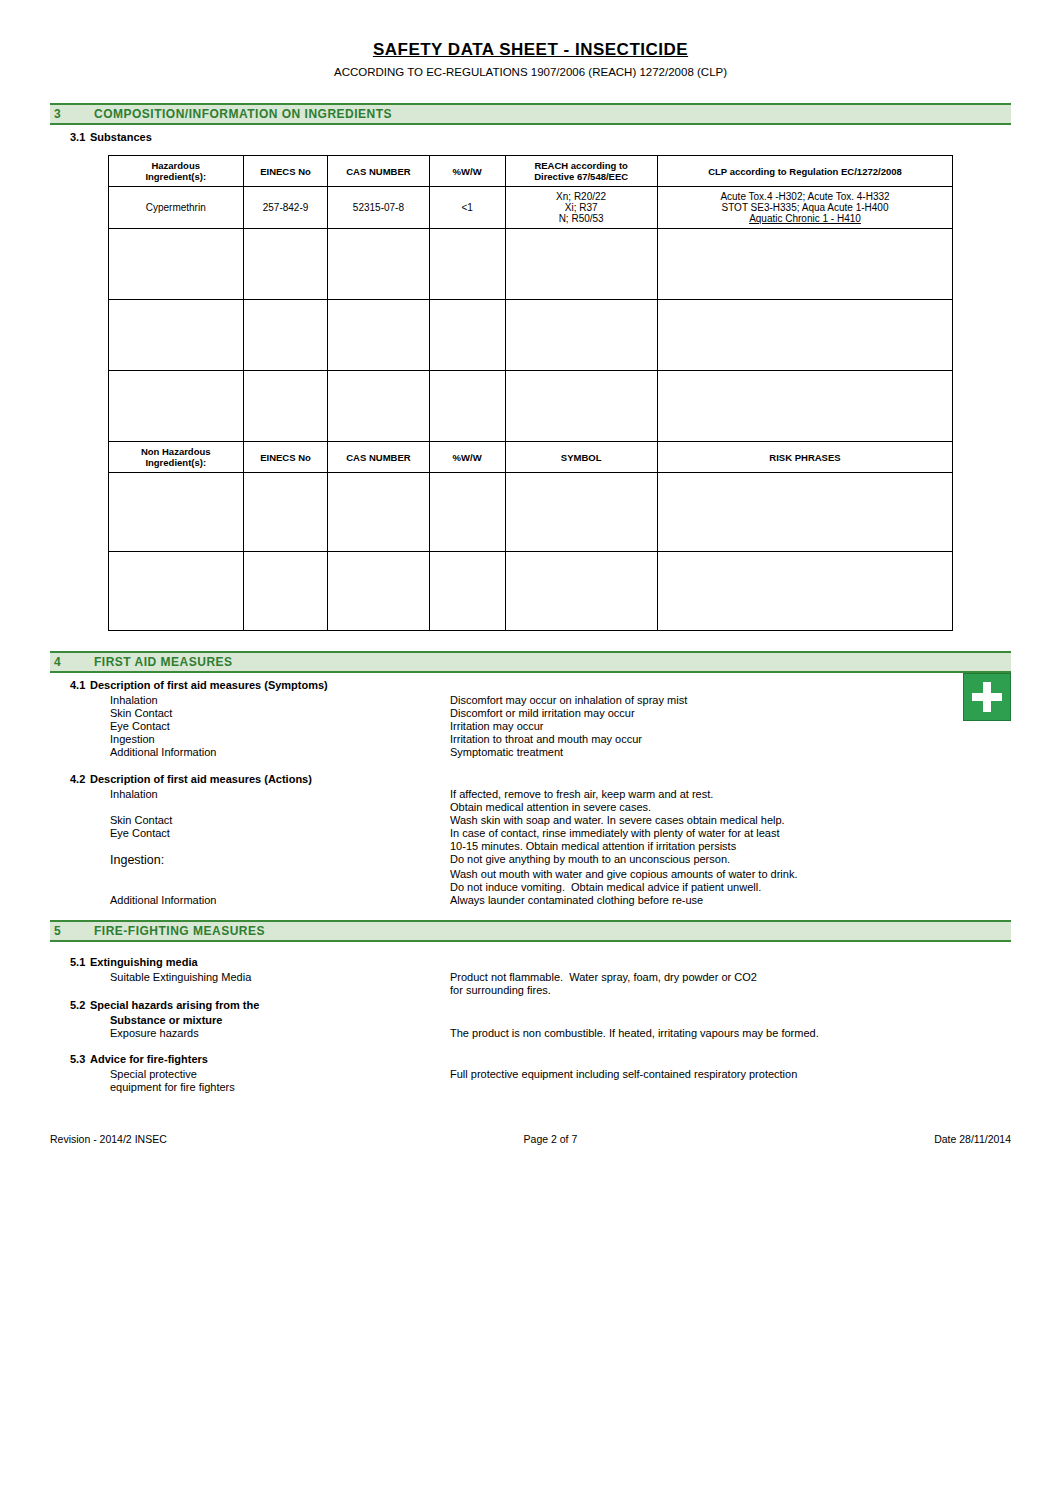SAFETY DATA SHEET - INSECTICIDE
ACCORDING TO EC-REGULATIONS 1907/2006 (REACH) 1272/2008 (CLP)
3 COMPOSITION/INFORMATION ON INGREDIENTS
3.1 Substances
| Hazardous Ingredient(s): | EINECS No | CAS NUMBER | %W/W | REACH according to Directive 67/548/EEC | CLP according to Regulation EC/1272/2008 |
| --- | --- | --- | --- | --- | --- |
| Cypermethrin | 257-842-9 | 52315-07-8 | <1 | Xn; R20/22 Xi; R37 N; R50/53 | Acute Tox.4 -H302; Acute Tox. 4-H332 STOT SE3-H335; Aqua Acute 1-H400 Aquatic Chronic 1 - H410 |
| Non Hazardous Ingredient(s): | EINECS No | CAS NUMBER | %W/W | SYMBOL | RISK PHRASES |
4 FIRST AID MEASURES
4.1 Description of first aid measures (Symptoms)
Inhalation Discomfort may occur on inhalation of spray mist
Skin Contact Discomfort or mild irritation may occur
Eye Contact Irritation may occur
Ingestion Irritation to throat and mouth may occur
Additional Information Symptomatic treatment
4.2 Description of first aid measures (Actions)
Inhalation If affected, remove to fresh air, keep warm and at rest.
Obtain medical attention in severe cases.
Skin Contact Wash skin with soap and water. In severe cases obtain medical help.
Eye Contact In case of contact, rinse immediately with plenty of water for at least
10-15 minutes. Obtain medical attention if irritation persists
Ingestion: Do not give anything by mouth to an unconscious person.
Wash out mouth with water and give copious amounts of water to drink.
Do not induce vomiting. Obtain medical advice if patient unwell.
Additional Information Always launder contaminated clothing before re-use
5 FIRE-FIGHTING MEASURES
5.1 Extinguishing media
Suitable Extinguishing Media Product not flammable. Water spray, foam, dry powder or CO2
for surrounding fires.
5.2 Special hazards arising from the
Substance or mixture
Exposure hazards The product is non combustible. If heated, irritating vapours may be formed.
5.3 Advice for fire-fighters
Special protective Full protective equipment including self-contained respiratory protection
equipment for fire fighters
Revision - 2014/2 INSEC Date 28/11/2014
Page 2 of 7